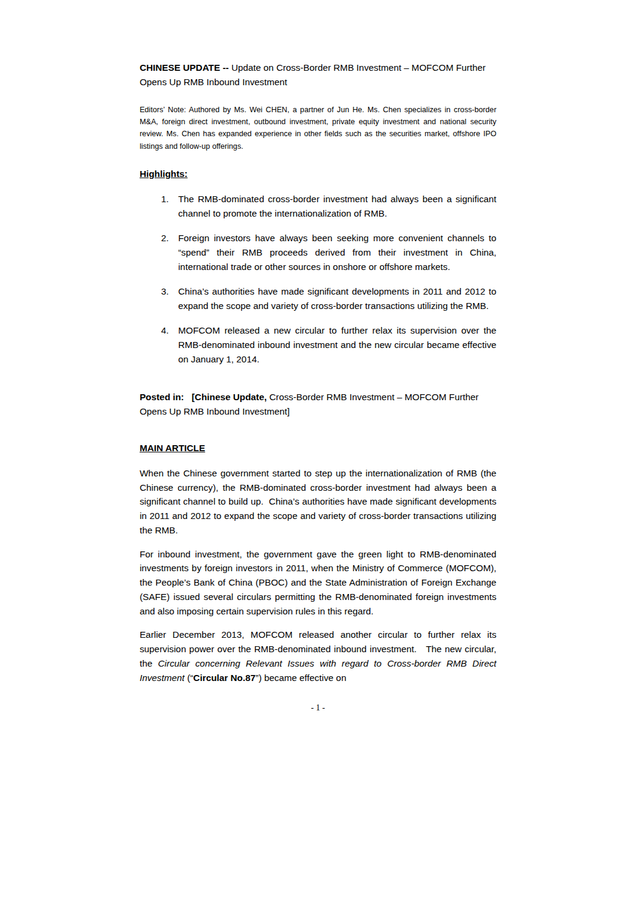CHINESE UPDATE -- Update on Cross-Border RMB Investment – MOFCOM Further Opens Up RMB Inbound Investment
Editors’ Note: Authored by Ms. Wei CHEN, a partner of Jun He. Ms. Chen specializes in cross-border M&A, foreign direct investment, outbound investment, private equity investment and national security review. Ms. Chen has expanded experience in other fields such as the securities market, offshore IPO listings and follow-up offerings.
Highlights:
The RMB-dominated cross-border investment had always been a significant channel to promote the internationalization of RMB.
Foreign investors have always been seeking more convenient channels to “spend” their RMB proceeds derived from their investment in China, international trade or other sources in onshore or offshore markets.
China’s authorities have made significant developments in 2011 and 2012 to expand the scope and variety of cross-border transactions utilizing the RMB.
MOFCOM released a new circular to further relax its supervision over the RMB-denominated inbound investment and the new circular became effective on January 1, 2014.
Posted in: [Chinese Update, Cross-Border RMB Investment – MOFCOM Further Opens Up RMB Inbound Investment]
MAIN ARTICLE
When the Chinese government started to step up the internationalization of RMB (the Chinese currency), the RMB-dominated cross-border investment had always been a significant channel to build up. China’s authorities have made significant developments in 2011 and 2012 to expand the scope and variety of cross-border transactions utilizing the RMB.
For inbound investment, the government gave the green light to RMB-denominated investments by foreign investors in 2011, when the Ministry of Commerce (MOFCOM), the People’s Bank of China (PBOC) and the State Administration of Foreign Exchange (SAFE) issued several circulars permitting the RMB-denominated foreign investments and also imposing certain supervision rules in this regard.
Earlier December 2013, MOFCOM released another circular to further relax its supervision power over the RMB-denominated inbound investment. The new circular, the Circular concerning Relevant Issues with regard to Cross-border RMB Direct Investment (“Circular No.87”) became effective on
- 1 -